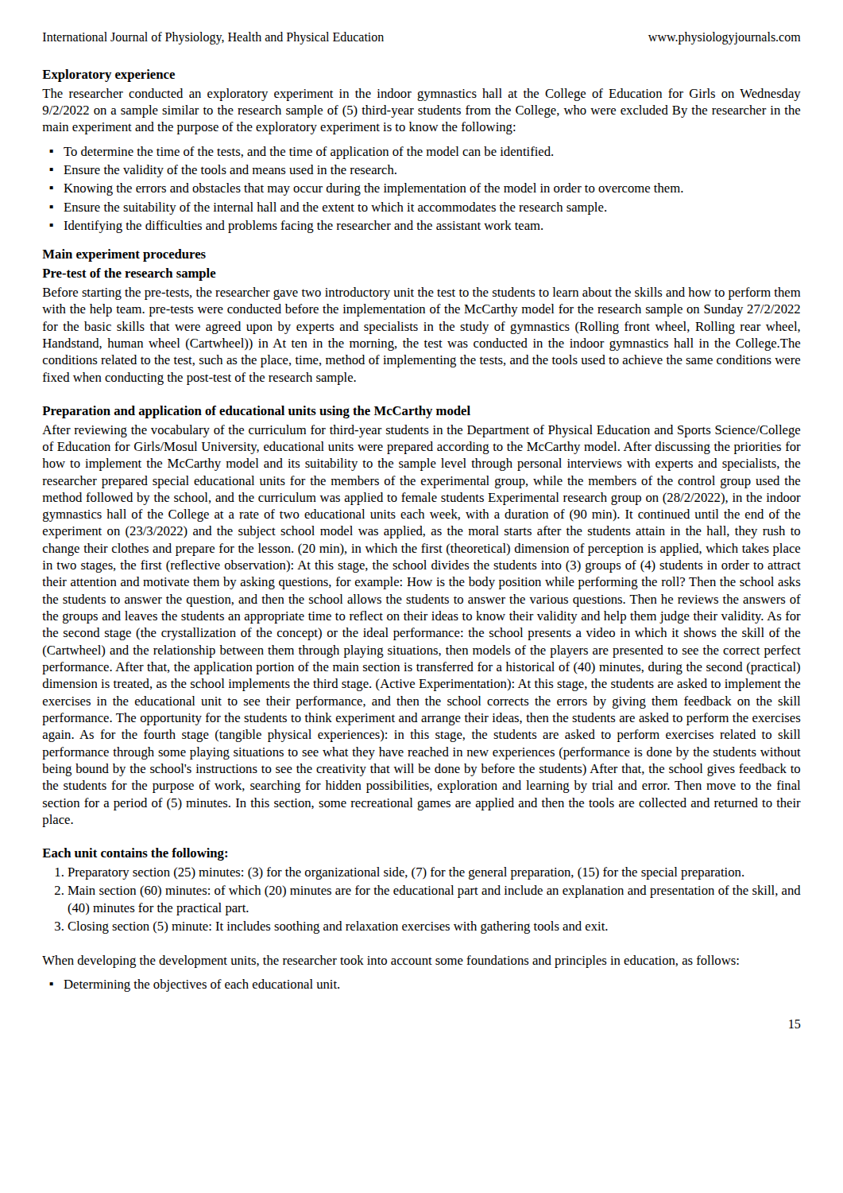International Journal of Physiology, Health and Physical Education
www.physiologyjournals.com
Exploratory experience
The researcher conducted an exploratory experiment in the indoor gymnastics hall at the College of Education for Girls on Wednesday 9/2/2022 on a sample similar to the research sample of (5) third-year students from the College, who were excluded By the researcher in the main experiment and the purpose of the exploratory experiment is to know the following:
To determine the time of the tests, and the time of application of the model can be identified.
Ensure the validity of the tools and means used in the research.
Knowing the errors and obstacles that may occur during the implementation of the model in order to overcome them.
Ensure the suitability of the internal hall and the extent to which it accommodates the research sample.
Identifying the difficulties and problems facing the researcher and the assistant work team.
Main experiment procedures
Pre-test of the research sample
Before starting the pre-tests, the researcher gave two introductory unit the test to the students to learn about the skills and how to perform them with the help team. pre-tests were conducted before the implementation of the McCarthy model for the research sample on Sunday 27/2/2022 for the basic skills that were agreed upon by experts and specialists in the study of gymnastics (Rolling front wheel, Rolling rear wheel, Handstand, human wheel (Cartwheel)) in At ten in the morning, the test was conducted in the indoor gymnastics hall in the College.The conditions related to the test, such as the place, time, method of implementing the tests, and the tools used to achieve the same conditions were fixed when conducting the post-test of the research sample.
Preparation and application of educational units using the McCarthy model
After reviewing the vocabulary of the curriculum for third-year students in the Department of Physical Education and Sports Science/College of Education for Girls/Mosul University, educational units were prepared according to the McCarthy model. After discussing the priorities for how to implement the McCarthy model and its suitability to the sample level through personal interviews with experts and specialists, the researcher prepared special educational units for the members of the experimental group, while the members of the control group used the method followed by the school, and the curriculum was applied to female students Experimental research group on (28/2/2022), in the indoor gymnastics hall of the College at a rate of two educational units each week, with a duration of (90 min). It continued until the end of the experiment on (23/3/2022) and the subject school model was applied, as the moral starts after the students attain in the hall, they rush to change their clothes and prepare for the lesson. (20 min), in which the first (theoretical) dimension of perception is applied, which takes place in two stages, the first (reflective observation): At this stage, the school divides the students into (3) groups of (4) students in order to attract their attention and motivate them by asking questions, for example: How is the body position while performing the roll? Then the school asks the students to answer the question, and then the school allows the students to answer the various questions. Then he reviews the answers of the groups and leaves the students an appropriate time to reflect on their ideas to know their validity and help them judge their validity. As for the second stage (the crystallization of the concept) or the ideal performance: the school presents a video in which it shows the skill of the (Cartwheel) and the relationship between them through playing situations, then models of the players are presented to see the correct perfect performance. After that, the application portion of the main section is transferred for a historical of (40) minutes, during the second (practical) dimension is treated, as the school implements the third stage. (Active Experimentation): At this stage, the students are asked to implement the exercises in the educational unit to see their performance, and then the school corrects the errors by giving them feedback on the skill performance. The opportunity for the students to think experiment and arrange their ideas, then the students are asked to perform the exercises again. As for the fourth stage (tangible physical experiences): in this stage, the students are asked to perform exercises related to skill performance through some playing situations to see what they have reached in new experiences (performance is done by the students without being bound by the school's instructions to see the creativity that will be done by before the students) After that, the school gives feedback to the students for the purpose of work, searching for hidden possibilities, exploration and learning by trial and error. Then move to the final section for a period of (5) minutes. In this section, some recreational games are applied and then the tools are collected and returned to their place.
Each unit contains the following:
Preparatory section (25) minutes: (3) for the organizational side, (7) for the general preparation, (15) for the special preparation.
Main section (60) minutes: of which (20) minutes are for the educational part and include an explanation and presentation of the skill, and (40) minutes for the practical part.
Closing section (5) minute: It includes soothing and relaxation exercises with gathering tools and exit.
When developing the development units, the researcher took into account some foundations and principles in education, as follows:
Determining the objectives of each educational unit.
15